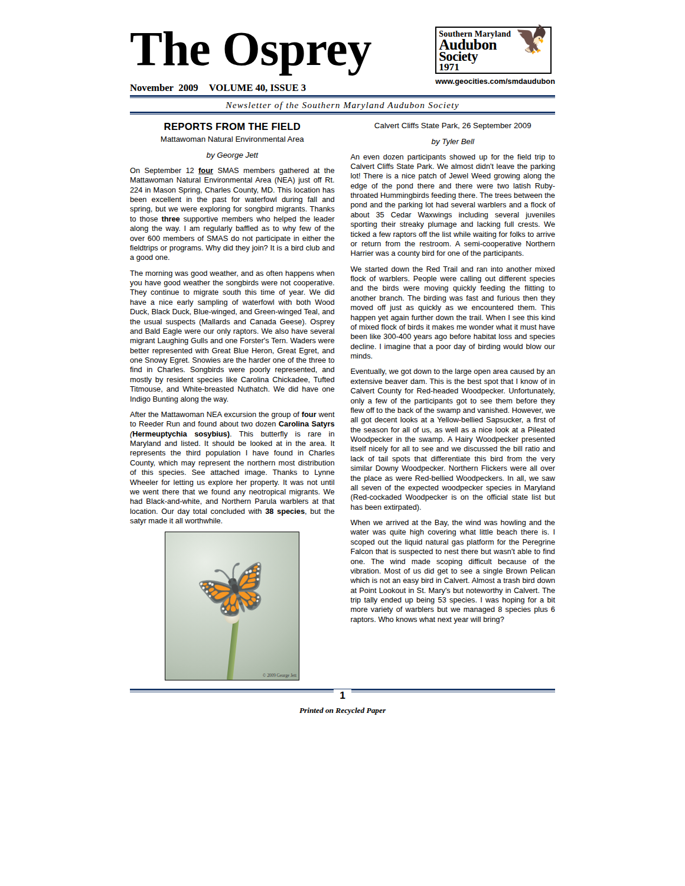The Osprey
Southern Maryland Audubon Society 1971
🦅
www.geocities.com/smdaudubon
November 2009 VOLUME 40, ISSUE 3
Newsletter of the Southern Maryland Audubon Society
REPORTS FROM THE FIELD
Mattawoman Natural Environmental Area
by George Jett
On September 12 four SMAS members gathered at the Mattawoman Natural Environmental Area (NEA) just off Rt. 224 in Mason Spring, Charles County, MD. This location has been excellent in the past for waterfowl during fall and spring, but we were exploring for songbird migrants. Thanks to those three supportive members who helped the leader along the way. I am regularly baffled as to why few of the over 600 members of SMAS do not participate in either the fieldtrips or programs. Why did they join? It is a bird club and a good one.
The morning was good weather, and as often happens when you have good weather the songbirds were not cooperative. They continue to migrate south this time of year. We did have a nice early sampling of waterfowl with both Wood Duck, Black Duck, Blue-winged, and Green-winged Teal, and the usual suspects (Mallards and Canada Geese). Osprey and Bald Eagle were our only raptors. We also have several migrant Laughing Gulls and one Forster's Tern. Waders were better represented with Great Blue Heron, Great Egret, and one Snowy Egret. Snowies are the harder one of the three to find in Charles. Songbirds were poorly represented, and mostly by resident species like Carolina Chickadee, Tufted Titmouse, and White-breasted Nuthatch. We did have one Indigo Bunting along the way.
After the Mattawoman NEA excursion the group of four went to Reeder Run and found about two dozen Carolina Satyrs (Hermeuptychia sosybius). This butterfly is rare in Maryland and listed. It should be looked at in the area. It represents the third population I have found in Charles County, which may represent the northern most distribution of this species. See attached image. Thanks to Lynne Wheeler for letting us explore her property. It was not until we went there that we found any neotropical migrants. We had Black-and-white, and Northern Parula warblers at that location. Our day total concluded with 38 species, but the satyr made it all worthwhile.
🦋
© 2009 George Jett
Calvert Cliffs State Park, 26 September 2009
by Tyler Bell
An even dozen participants showed up for the field trip to Calvert Cliffs State Park. We almost didn't leave the parking lot! There is a nice patch of Jewel Weed growing along the edge of the pond there and there were two latish Ruby-throated Hummingbirds feeding there. The trees between the pond and the parking lot had several warblers and a flock of about 35 Cedar Waxwings including several juveniles sporting their streaky plumage and lacking full crests. We ticked a few raptors off the list while waiting for folks to arrive or return from the restroom. A semi-cooperative Northern Harrier was a county bird for one of the participants.
We started down the Red Trail and ran into another mixed flock of warblers. People were calling out different species and the birds were moving quickly feeding the flitting to another branch. The birding was fast and furious then they moved off just as quickly as we encountered them. This happen yet again further down the trail. When I see this kind of mixed flock of birds it makes me wonder what it must have been like 300-400 years ago before habitat loss and species decline. I imagine that a poor day of birding would blow our minds.
Eventually, we got down to the large open area caused by an extensive beaver dam. This is the best spot that I know of in Calvert County for Red-headed Woodpecker. Unfortunately, only a few of the participants got to see them before they flew off to the back of the swamp and vanished. However, we all got decent looks at a Yellow-bellied Sapsucker, a first of the season for all of us, as well as a nice look at a Pileated Woodpecker in the swamp. A Hairy Woodpecker presented itself nicely for all to see and we discussed the bill ratio and lack of tail spots that differentiate this bird from the very similar Downy Woodpecker. Northern Flickers were all over the place as were Red-bellied Woodpeckers. In all, we saw all seven of the expected woodpecker species in Maryland (Red-cockaded Woodpecker is on the official state list but has been extirpated).
When we arrived at the Bay, the wind was howling and the water was quite high covering what little beach there is. I scoped out the liquid natural gas platform for the Peregrine Falcon that is suspected to nest there but wasn't able to find one. The wind made scoping difficult because of the vibration. Most of us did get to see a single Brown Pelican which is not an easy bird in Calvert. Almost a trash bird down at Point Lookout in St. Mary's but noteworthy in Calvert. The trip tally ended up being 53 species. I was hoping for a bit more variety of warblers but we managed 8 species plus 6 raptors. Who knows what next year will bring?
1
Printed on Recycled Paper